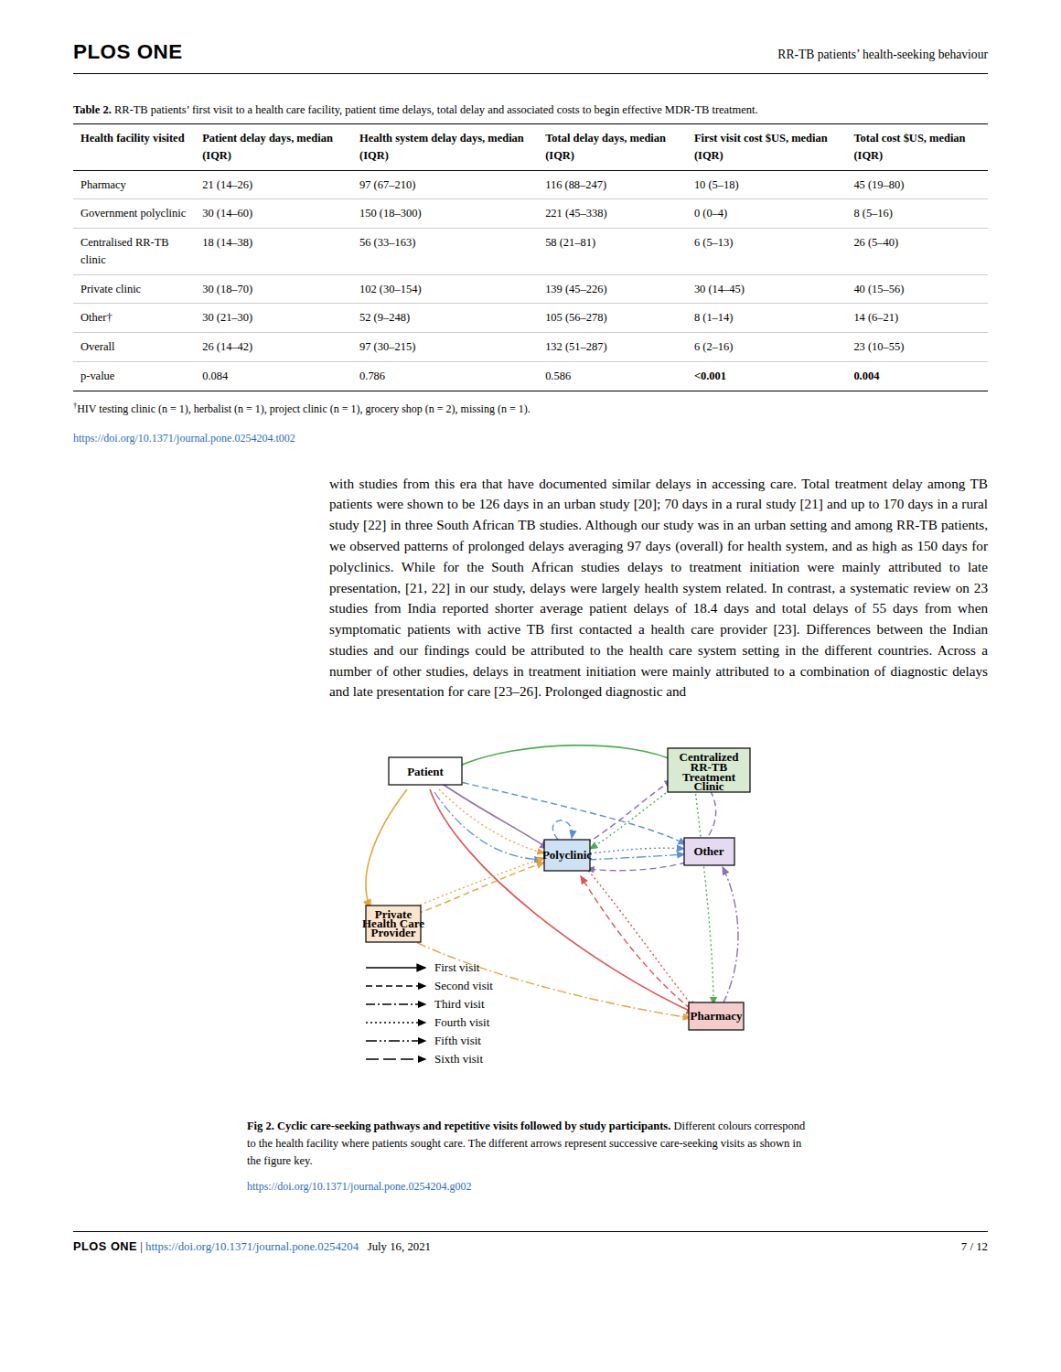PLOS ONE
RR-TB patients’ health-seeking behaviour
Table 2. RR-TB patients’ first visit to a health care facility, patient time delays, total delay and associated costs to begin effective MDR-TB treatment.
| Health facility visited | Patient delay days, median (IQR) | Health system delay days, median (IQR) | Total delay days, median (IQR) | First visit cost $US, median (IQR) | Total cost $US, median (IQR) |
| --- | --- | --- | --- | --- | --- |
| Pharmacy | 21 (14–26) | 97 (67–210) | 116 (88–247) | 10 (5–18) | 45 (19–80) |
| Government polyclinic | 30 (14–60) | 150 (18–300) | 221 (45–338) | 0 (0–4) | 8 (5–16) |
| Centralised RR-TB clinic | 18 (14–38) | 56 (33–163) | 58 (21–81) | 6 (5–13) | 26 (5–40) |
| Private clinic | 30 (18–70) | 102 (30–154) | 139 (45–226) | 30 (14–45) | 40 (15–56) |
| Other† | 30 (21–30) | 52 (9–248) | 105 (56–278) | 8 (1–14) | 14 (6–21) |
| Overall | 26 (14–42) | 97 (30–215) | 132 (51–287) | 6 (2–16) | 23 (10–55) |
| p-value | 0.084 | 0.786 | 0.586 | <0.001 | 0.004 |
†HIV testing clinic (n = 1), herbalist (n = 1), project clinic (n = 1), grocery shop (n = 2), missing (n = 1).
https://doi.org/10.1371/journal.pone.0254204.t002
with studies from this era that have documented similar delays in accessing care. Total treatment delay among TB patients were shown to be 126 days in an urban study [20]; 70 days in a rural study [21] and up to 170 days in a rural study [22] in three South African TB studies. Although our study was in an urban setting and among RR-TB patients, we observed patterns of prolonged delays averaging 97 days (overall) for health system, and as high as 150 days for polyclinics. While for the South African studies delays to treatment initiation were mainly attributed to late presentation, [21, 22] in our study, delays were largely health system related. In contrast, a systematic review on 23 studies from India reported shorter average patient delays of 18.4 days and total delays of 55 days from when symptomatic patients with active TB first contacted a health care provider [23]. Differences between the Indian studies and our findings could be attributed to the health care system setting in the different countries. Across a number of other studies, delays in treatment initiation were mainly attributed to a combination of diagnostic delays and late presentation for care [23–26]. Prolonged diagnostic and
Patient Centralized RR-TB Treatment Clinic Polyclinic Other Private Health Care Provider Pharmacy First visit Second visit Third visit Fourth visit Fifth visit Sixth visit
Fig 2. Cyclic care-seeking pathways and repetitive visits followed by study participants. Different colours correspond to the health facility where patients sought care. The different arrows represent successive care-seeking visits as shown in the figure key.
https://doi.org/10.1371/journal.pone.0254204.g002
PLOS ONE | https://doi.org/10.1371/journal.pone.0254204 July 16, 2021
7 / 12